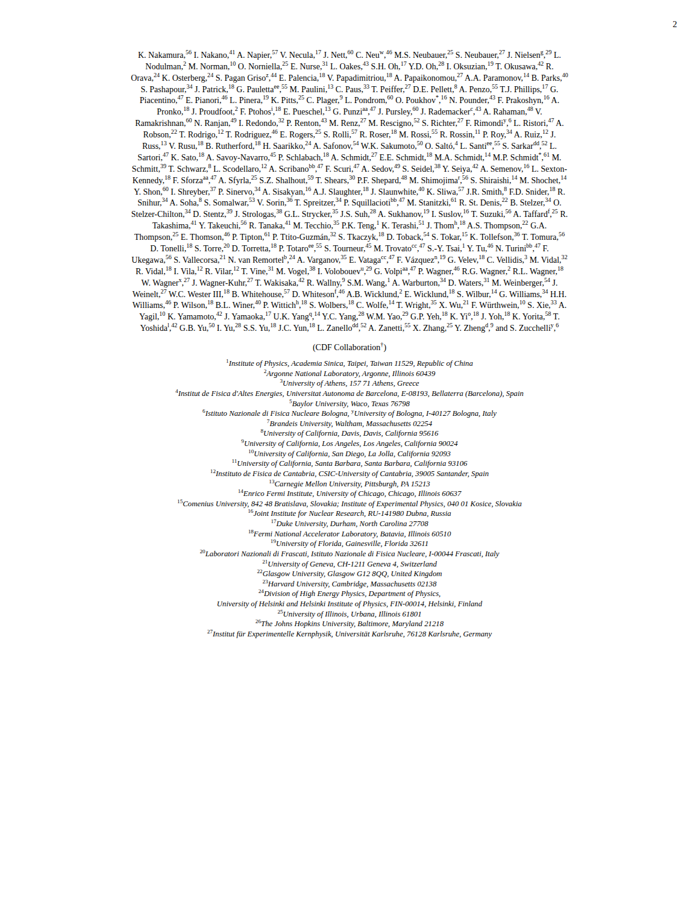2
K. Nakamura,56 I. Nakano,41 A. Napier,57 V. Necula,17 J. Nett,60 C. Neuw,46 M.S. Neubauer,25 S. Neubauer,27 J. Nielseng,29 L. Nodulman,2 M. Norman,10 O. Norniella,25 E. Nurse,31 L. Oakes,43 S.H. Oh,17 Y.D. Oh,28 I. Oksuzian,19 T. Okusawa,42 R. Orava,24 K. Osterberg,24 S. Pagan Grisoz,44 E. Palencia,18 V. Papadimitriou,18 A. Papaikonomou,27 A.A. Paramonov,14 B. Parks,40 S. Pashapour,34 J. Patrick,18 G. Paulettaee,55 M. Paulini,13 C. Paus,33 T. Peiffer,27 D.E. Pellett,8 A. Penzo,55 T.J. Phillips,17 G. Piacentino,47 E. Pianori,46 L. Pinera,19 K. Pitts,25 C. Plager,9 L. Pondrom,60 O. Poukhov*,16 N. Pounder,43 F. Prakoshyn,16 A. Pronko,18 J. Proudfoot,2 F. Ptohosi,18 E. Pueschel,13 G. Punziaa,47 J. Pursley,60 J. Rademackerc,43 A. Rahaman,48 V. Ramakrishnan,60 N. Ranjan,49 I. Redondo,32 P. Renton,43 M. Renz,27 M. Rescigno,52 S. Richter,27 F. Rimondiy,6 L. Ristori,47 A. Robson,22 T. Rodrigo,12 T. Rodriguez,46 E. Rogers,25 S. Rolli,57 R. Roser,18 M. Rossi,55 R. Rossin,11 P. Roy,34 A. Ruiz,12 J. Russ,13 V. Rusu,18 B. Rutherford,18 H. Saarikko,24 A. Safonov,54 W.K. Sakumoto,50 O. Saltó,4 L. Santiee,55 S. Sarkardd,52 L. Sartori,47 K. Sato,18 A. Savoy-Navarro,45 P. Schlabach,18 A. Schmidt,27 E.E. Schmidt,18 M.A. Schmidt,14 M.P. Schmidt*,61 M. Schmitt,39 T. Schwarz,8 L. Scodellaro,12 A. Scribanobb,47 F. Scuri,47 A. Sedov,49 S. Seidel,38 Y. Seiya,42 A. Semenov,16 L. Sexton-Kennedy,18 F. Sforzaaa,47 A. Sfyrla,25 S.Z. Shalhout,59 T. Shears,30 P.F. Shepard,48 M. Shimojimar,56 S. Shiraishi,14 M. Shochet,14 Y. Shon,60 I. Shreyber,37 P. Sinervo,34 A. Sisakyan,16 A.J. Slaughter,18 J. Slaunwhite,40 K. Sliwa,57 J.R. Smith,8 F.D. Snider,18 R. Snihur,34 A. Soha,8 S. Somalwar,53 V. Sorin,36 T. Spreitzer,34 P. Squillaciotibb,47 M. Stanitzki,61 R. St. Denis,22 B. Stelzer,34 O. Stelzer-Chilton,34 D. Stentz,39 J. Strologas,38 G.L. Strycker,35 J.S. Suh,28 A. Sukhanov,19 I. Suslov,16 T. Suzuki,56 A. Taffardf,25 R. Takashima,41 Y. Takeuchi,56 R. Tanaka,41 M. Tecchio,35 P.K. Teng,1 K. Terashi,51 J. Thomh,18 A.S. Thompson,22 G.A. Thompson,25 E. Thomson,46 P. Tipton,61 P. Ttito-Guzmán,32 S. Tkaczyk,18 D. Toback,54 S. Tokar,15 K. Tollefson,36 T. Tomura,56 D. Tonelli,18 S. Torre,20 D. Torretta,18 P. Totaroee,55 S. Tourneur,45 M. Trovatocc,47 S.-Y. Tsai,1 Y. Tu,46 N. Turinibb,47 F. Ukegawa,56 S. Vallecorsa,21 N. van Remortelb,24 A. Varganov,35 E. Vatagacc,47 F. Vázquezn,19 G. Velev,18 C. Vellidis,3 M. Vidal,32 R. Vidal,18 I. Vila,12 R. Vilar,12 T. Vine,31 M. Vogel,38 I. Volobouevu,29 G. Volpiaa,47 P. Wagner,46 R.G. Wagner,2 R.L. Wagner,18 W. Wagnerx,27 J. Wagner-Kuhr,27 T. Wakisaka,42 R. Wallny,9 S.M. Wang,1 A. Warburton,34 D. Waters,31 M. Weinberger,54 J. Weinelt,27 W.C. Wester III,18 B. Whitehouse,57 D. Whitesonf,46 A.B. Wicklund,2 E. Wicklund,18 S. Wilbur,14 G. Williams,34 H.H. Williams,46 P. Wilson,18 B.L. Winer,40 P. Wittichh,18 S. Wolbers,18 C. Wolfe,14 T. Wright,35 X. Wu,21 F. Würthwein,10 S. Xie,33 A. Yagil,10 K. Yamamoto,42 J. Yamaoka,17 U.K. Yangq,14 Y.C. Yang,28 W.M. Yao,29 G.P. Yeh,18 K. Yio,18 J. Yoh,18 K. Yorita,58 T. Yoshidal,42 G.B. Yu,50 I. Yu,28 S.S. Yu,18 J.C. Yun,18 L. Zanellodd,52 A. Zanetti,55 X. Zhang,25 Y. Zhengd,9 and S. Zucchelliy,6
(CDF Collaboration†)
1Institute of Physics, Academia Sinica, Taipei, Taiwan 11529, Republic of China
2Argonne National Laboratory, Argonne, Illinois 60439
3University of Athens, 157 71 Athens, Greece
4Institut de Fisica d'Altes Energies, Universitat Autonoma de Barcelona, E-08193, Bellaterra (Barcelona), Spain
5Baylor University, Waco, Texas 76798
6Istituto Nazionale di Fisica Nucleare Bologna, yUniversity of Bologna, I-40127 Bologna, Italy
7Brandeis University, Waltham, Massachusetts 02254
8University of California, Davis, Davis, California 95616
9University of California, Los Angeles, Los Angeles, California 90024
10University of California, San Diego, La Jolla, California 92093
11University of California, Santa Barbara, Santa Barbara, California 93106
12Instituto de Fisica de Cantabria, CSIC-University of Cantabria, 39005 Santander, Spain
13Carnegie Mellon University, Pittsburgh, PA 15213
14Enrico Fermi Institute, University of Chicago, Chicago, Illinois 60637
15Comenius University, 842 48 Bratislava, Slovakia; Institute of Experimental Physics, 040 01 Kosice, Slovakia
16Joint Institute for Nuclear Research, RU-141980 Dubna, Russia
17Duke University, Durham, North Carolina 27708
18Fermi National Accelerator Laboratory, Batavia, Illinois 60510
19University of Florida, Gainesville, Florida 32611
20Laboratori Nazionali di Frascati, Istituto Nazionale di Fisica Nucleare, I-00044 Frascati, Italy
21University of Geneva, CH-1211 Geneva 4, Switzerland
22Glasgow University, Glasgow G12 8QQ, United Kingdom
23Harvard University, Cambridge, Massachusetts 02138
24Division of High Energy Physics, Department of Physics,
University of Helsinki and Helsinki Institute of Physics, FIN-00014, Helsinki, Finland
25University of Illinois, Urbana, Illinois 61801
26The Johns Hopkins University, Baltimore, Maryland 21218
27Institut für Experimentelle Kernphysik, Universität Karlsruhe, 76128 Karlsruhe, Germany